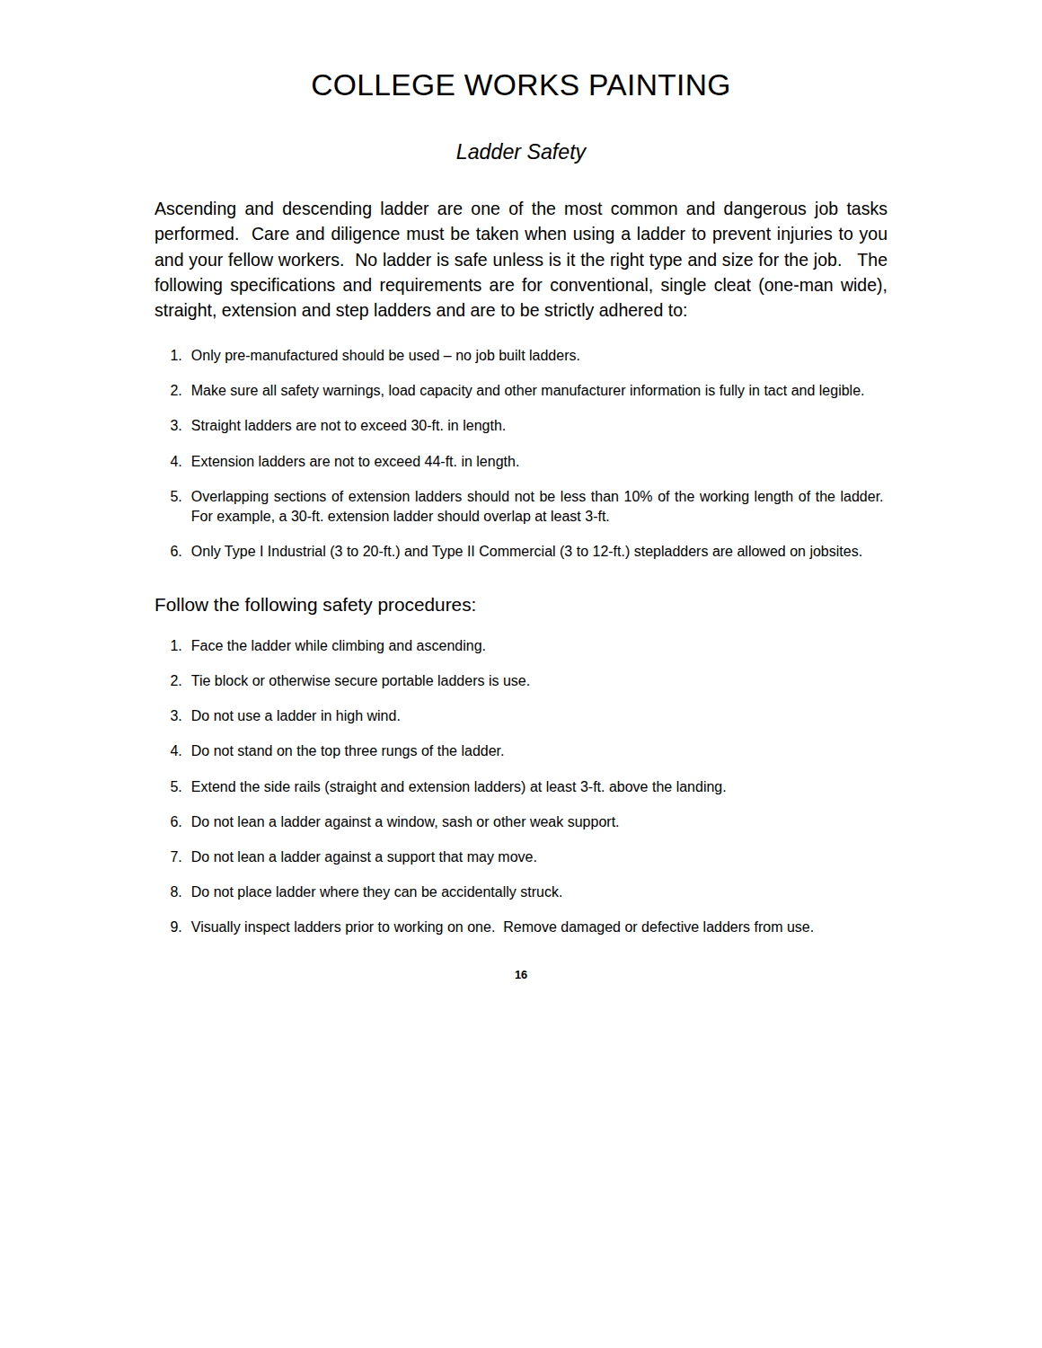COLLEGE WORKS PAINTING
Ladder Safety
Ascending and descending ladder are one of the most common and dangerous job tasks performed. Care and diligence must be taken when using a ladder to prevent injuries to you and your fellow workers. No ladder is safe unless is it the right type and size for the job. The following specifications and requirements are for conventional, single cleat (one-man wide), straight, extension and step ladders and are to be strictly adhered to:
Only pre-manufactured should be used – no job built ladders.
Make sure all safety warnings, load capacity and other manufacturer information is fully in tact and legible.
Straight ladders are not to exceed 30-ft. in length.
Extension ladders are not to exceed 44-ft. in length.
Overlapping sections of extension ladders should not be less than 10% of the working length of the ladder. For example, a 30-ft. extension ladder should overlap at least 3-ft.
Only Type I Industrial (3 to 20-ft.) and Type II Commercial (3 to 12-ft.) stepladders are allowed on jobsites.
Follow the following safety procedures:
Face the ladder while climbing and ascending.
Tie block or otherwise secure portable ladders is use.
Do not use a ladder in high wind.
Do not stand on the top three rungs of the ladder.
Extend the side rails (straight and extension ladders) at least 3-ft. above the landing.
Do not lean a ladder against a window, sash or other weak support.
Do not lean a ladder against a support that may move.
Do not place ladder where they can be accidentally struck.
Visually inspect ladders prior to working on one. Remove damaged or defective ladders from use.
16